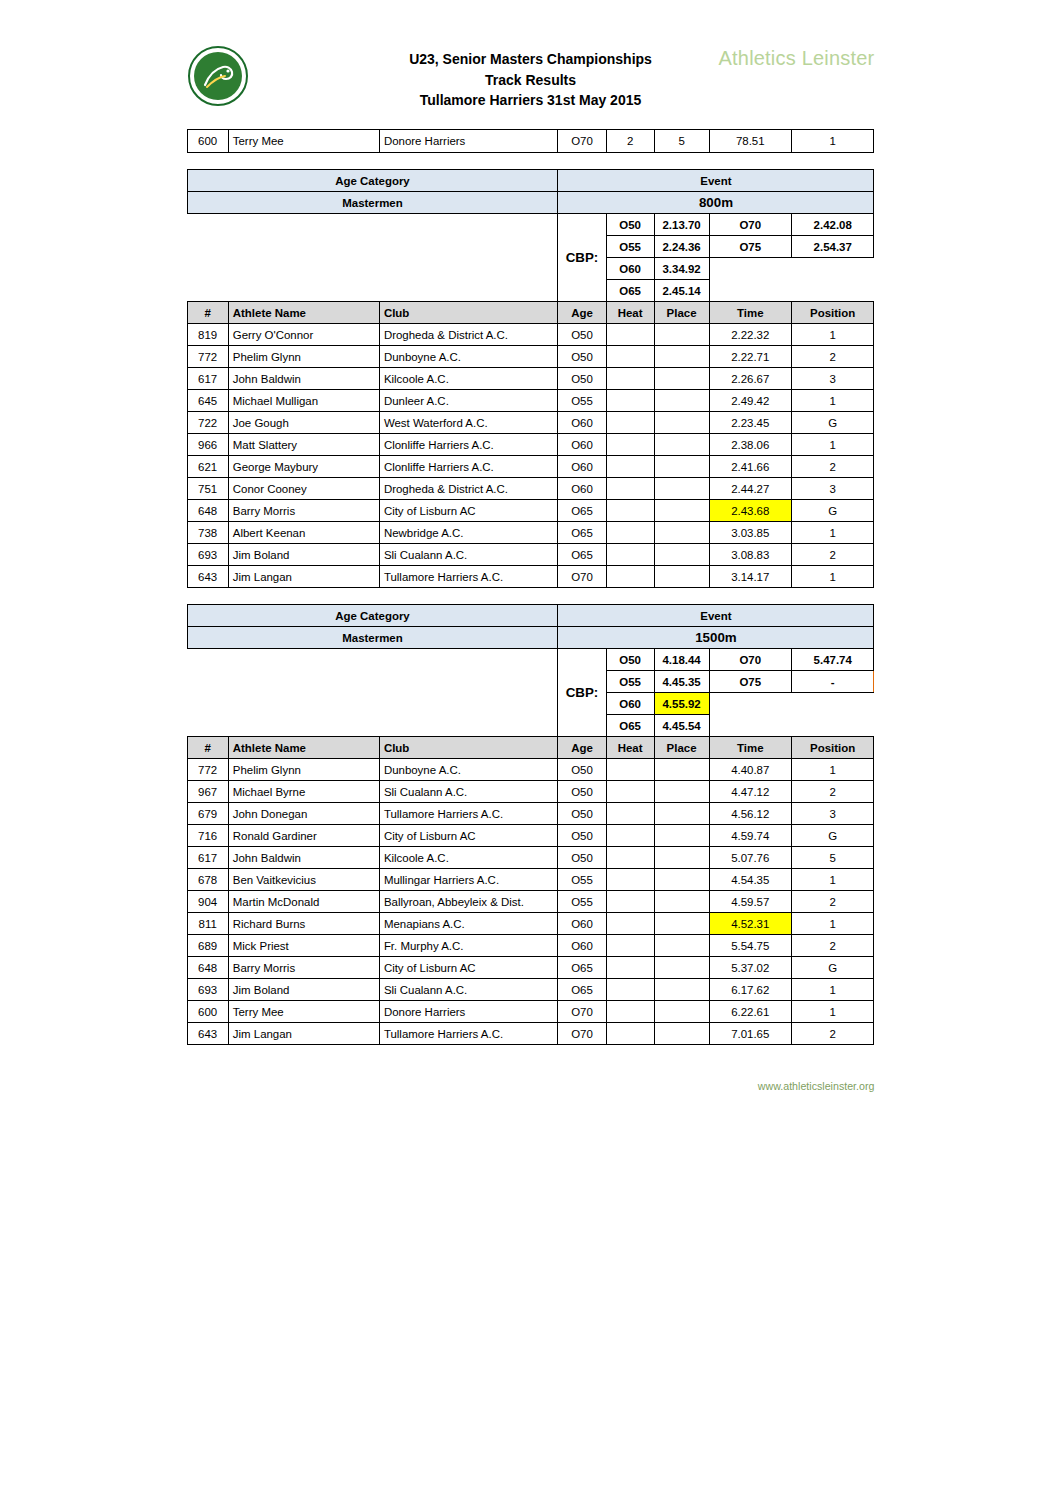Athletics Leinster
U23, Senior Masters Championships
Track Results
Tullamore Harriers 31st May 2015
| 600 | Terry Mee | Donore Harriers | O70 | 2 | 5 | 78.51 | 1 |
| Age Category | Event |
| Mastermen | 800m |
| | CBP: | O50 | 2.13.70 | O70 | 2.42.08 |
| O55 | 2.24.36 | O75 | 2.54.37 |
| O60 | 3.34.92 | | |
| O65 | 2.45.14 | | |
| # | Athlete Name | Club | Age | Heat | Place | Time | Position |
| 819 | Gerry O'Connor | Drogheda & District A.C. | O50 | | | 2.22.32 | 1 |
| 772 | Phelim Glynn | Dunboyne A.C. | O50 | | | 2.22.71 | 2 |
| 617 | John Baldwin | Kilcoole A.C. | O50 | | | 2.26.67 | 3 |
| 645 | Michael Mulligan | Dunleer A.C. | O55 | | | 2.49.42 | 1 |
| 722 | Joe Gough | West Waterford A.C. | O60 | | | 2.23.45 | G |
| 966 | Matt Slattery | Clonliffe Harriers A.C. | O60 | | | 2.38.06 | 1 |
| 621 | George Maybury | Clonliffe Harriers A.C. | O60 | | | 2.41.66 | 2 |
| 751 | Conor Cooney | Drogheda & District A.C. | O60 | | | 2.44.27 | 3 |
| 648 | Barry Morris | City of Lisburn AC | O65 | | | 2.43.68 | G |
| 738 | Albert Keenan | Newbridge A.C. | O65 | | | 3.03.85 | 1 |
| 693 | Jim Boland | Sli Cualann A.C. | O65 | | | 3.08.83 | 2 |
| 643 | Jim Langan | Tullamore Harriers A.C. | O70 | | | 3.14.17 | 1 |
| Age Category | Event |
| Mastermen | 1500m |
| | CBP: | O50 | 4.18.44 | O70 | 5.47.74 |
| O55 | 4.45.35 | O75 | - |
| O60 | 4.55.92 | | |
| O65 | 4.45.54 | | |
| # | Athlete Name | Club | Age | Heat | Place | Time | Position |
| 772 | Phelim Glynn | Dunboyne A.C. | O50 | | | 4.40.87 | 1 |
| 967 | Michael Byrne | Sli Cualann A.C. | O50 | | | 4.47.12 | 2 |
| 679 | John Donegan | Tullamore Harriers A.C. | O50 | | | 4.56.12 | 3 |
| 716 | Ronald Gardiner | City of Lisburn AC | O50 | | | 4.59.74 | G |
| 617 | John Baldwin | Kilcoole A.C. | O50 | | | 5.07.76 | 5 |
| 678 | Ben Vaitkevicius | Mullingar Harriers A.C. | O55 | | | 4.54.35 | 1 |
| 904 | Martin McDonald | Ballyroan, Abbeyleix & Dist. | O55 | | | 4.59.57 | 2 |
| 811 | Richard Burns | Menapians A.C. | O60 | | | 4.52.31 | 1 |
| 689 | Mick Priest | Fr. Murphy A.C. | O60 | | | 5.54.75 | 2 |
| 648 | Barry Morris | City of Lisburn AC | O65 | | | 5.37.02 | G |
| 693 | Jim Boland | Sli Cualann A.C. | O65 | | | 6.17.62 | 1 |
| 600 | Terry Mee | Donore Harriers | O70 | | | 6.22.61 | 1 |
| 643 | Jim Langan | Tullamore Harriers A.C. | O70 | | | 7.01.65 | 2 |
www.athleticsleinster.org